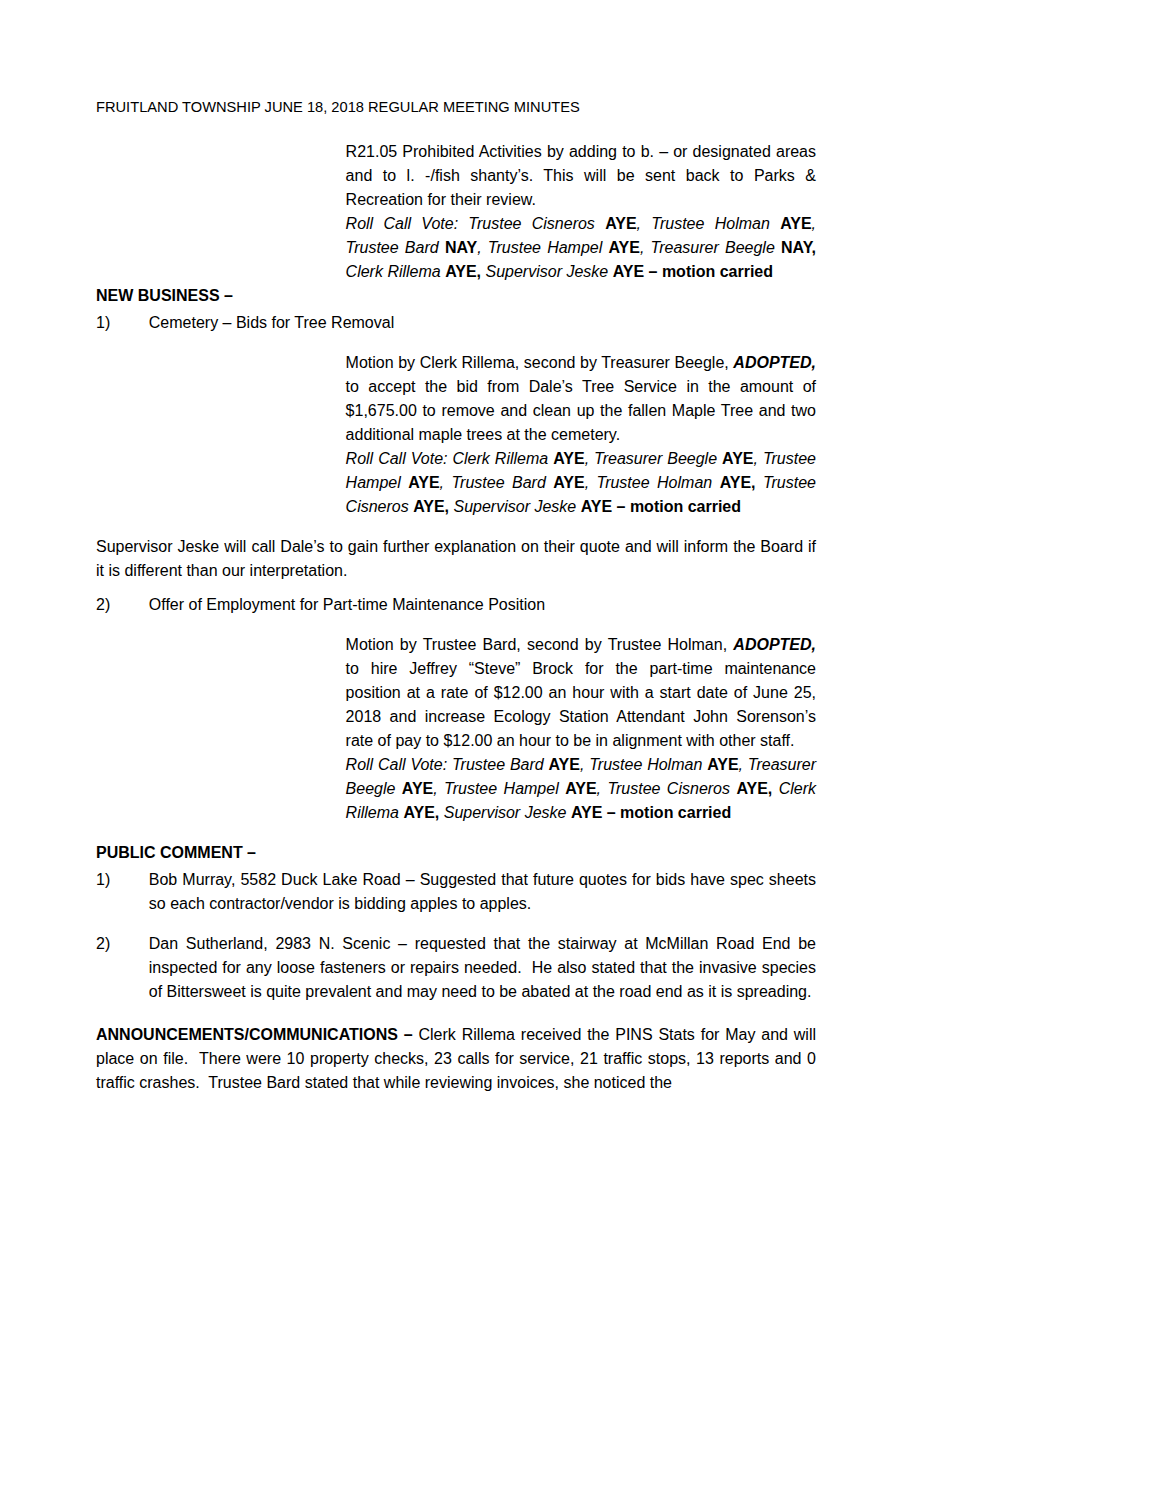FRUITLAND TOWNSHIP JUNE 18, 2018 REGULAR MEETING MINUTES
R21.05 Prohibited Activities by adding to b. – or designated areas and to l. -/fish shanty’s. This will be sent back to Parks & Recreation for their review.
Roll Call Vote: Trustee Cisneros AYE, Trustee Holman AYE, Trustee Bard NAY, Trustee Hampel AYE, Treasurer Beegle NAY, Clerk Rillema AYE, Supervisor Jeske AYE – motion carried
NEW BUSINESS –
1)
Cemetery – Bids for Tree Removal
Motion by Clerk Rillema, second by Treasurer Beegle, ADOPTED, to accept the bid from Dale’s Tree Service in the amount of $1,675.00 to remove and clean up the fallen Maple Tree and two additional maple trees at the cemetery.
Roll Call Vote: Clerk Rillema AYE, Treasurer Beegle AYE, Trustee Hampel AYE, Trustee Bard AYE, Trustee Holman AYE, Trustee Cisneros AYE, Supervisor Jeske AYE – motion carried
Supervisor Jeske will call Dale’s to gain further explanation on their quote and will inform the Board if it is different than our interpretation.
2)
Offer of Employment for Part-time Maintenance Position
Motion by Trustee Bard, second by Trustee Holman, ADOPTED, to hire Jeffrey “Steve” Brock for the part-time maintenance position at a rate of $12.00 an hour with a start date of June 25, 2018 and increase Ecology Station Attendant John Sorenson’s rate of pay to $12.00 an hour to be in alignment with other staff.
Roll Call Vote: Trustee Bard AYE, Trustee Holman AYE, Treasurer Beegle AYE, Trustee Hampel AYE, Trustee Cisneros AYE, Clerk Rillema AYE, Supervisor Jeske AYE – motion carried
PUBLIC COMMENT –
1)
Bob Murray, 5582 Duck Lake Road – Suggested that future quotes for bids have spec sheets so each contractor/vendor is bidding apples to apples.
2)
Dan Sutherland, 2983 N. Scenic – requested that the stairway at McMillan Road End be inspected for any loose fasteners or repairs needed. He also stated that the invasive species of Bittersweet is quite prevalent and may need to be abated at the road end as it is spreading.
ANNOUNCEMENTS/COMMUNICATIONS – Clerk Rillema received the PINS Stats for May and will place on file. There were 10 property checks, 23 calls for service, 21 traffic stops, 13 reports and 0 traffic crashes. Trustee Bard stated that while reviewing invoices, she noticed the